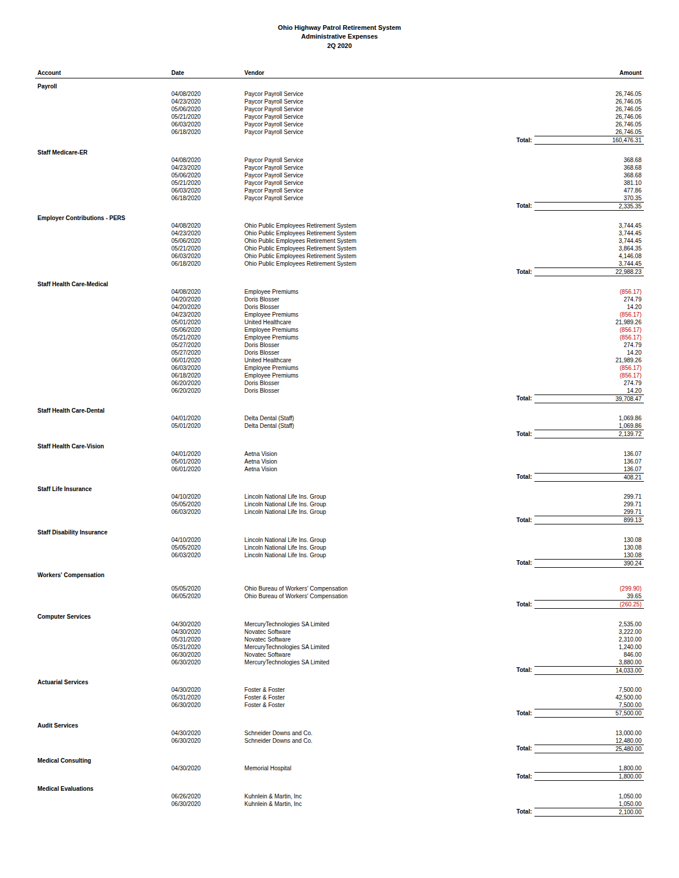Ohio Highway Patrol Retirement System
Administrative Expenses
2Q 2020
| Account | Date | Vendor | | Amount |
| --- | --- | --- | --- | --- |
| Payroll | | | | |
| | 04/08/2020 | Paycor Payroll Service | | 26,746.05 |
| | 04/23/2020 | Paycor Payroll Service | | 26,746.05 |
| | 05/06/2020 | Paycor Payroll Service | | 26,746.05 |
| | 05/21/2020 | Paycor Payroll Service | | 26,746.06 |
| | 06/03/2020 | Paycor Payroll Service | | 26,746.05 |
| | 06/18/2020 | Paycor Payroll Service | | 26,746.05 |
| | | | Total: | 160,476.31 |
| Staff Medicare-ER | | | | |
| | 04/08/2020 | Paycor Payroll Service | | 368.68 |
| | 04/23/2020 | Paycor Payroll Service | | 368.68 |
| | 05/06/2020 | Paycor Payroll Service | | 368.68 |
| | 05/21/2020 | Paycor Payroll Service | | 381.10 |
| | 06/03/2020 | Paycor Payroll Service | | 477.86 |
| | 06/18/2020 | Paycor Payroll Service | | 370.35 |
| | | | Total: | 2,335.35 |
| Employer Contributions - PERS | | | | |
| | 04/08/2020 | Ohio Public Employees Retirement System | | 3,744.45 |
| | 04/23/2020 | Ohio Public Employees Retirement System | | 3,744.45 |
| | 05/06/2020 | Ohio Public Employees Retirement System | | 3,744.45 |
| | 05/21/2020 | Ohio Public Employees Retirement System | | 3,864.35 |
| | 06/03/2020 | Ohio Public Employees Retirement System | | 4,146.08 |
| | 06/18/2020 | Ohio Public Employees Retirement System | | 3,744.45 |
| | | | Total: | 22,988.23 |
| Staff Health Care-Medical | | | | |
| | 04/08/2020 | Employee Premiums | | (856.17) |
| | 04/20/2020 | Doris Blosser | | 274.79 |
| | 04/20/2020 | Doris Blosser | | 14.20 |
| | 04/23/2020 | Employee Premiums | | (856.17) |
| | 05/01/2020 | United Healthcare | | 21,989.26 |
| | 05/06/2020 | Employee Premiums | | (856.17) |
| | 05/21/2020 | Employee Premiums | | (856.17) |
| | 05/27/2020 | Doris Blosser | | 274.79 |
| | 05/27/2020 | Doris Blosser | | 14.20 |
| | 06/01/2020 | United Healthcare | | 21,989.26 |
| | 06/03/2020 | Employee Premiums | | (856.17) |
| | 06/18/2020 | Employee Premiums | | (856.17) |
| | 06/20/2020 | Doris Blosser | | 274.79 |
| | 06/20/2020 | Doris Blosser | | 14.20 |
| | | | Total: | 39,708.47 |
| Staff Health Care-Dental | | | | |
| | 04/01/2020 | Delta Dental (Staff) | | 1,069.86 |
| | 05/01/2020 | Delta Dental (Staff) | | 1,069.86 |
| | | | Total: | 2,139.72 |
| Staff Health Care-Vision | | | | |
| | 04/01/2020 | Aetna Vision | | 136.07 |
| | 05/01/2020 | Aetna Vision | | 136.07 |
| | 06/01/2020 | Aetna Vision | | 136.07 |
| | | | Total: | 408.21 |
| Staff Life Insurance | | | | |
| | 04/10/2020 | Lincoln National Life Ins. Group | | 299.71 |
| | 05/05/2020 | Lincoln National Life Ins. Group | | 299.71 |
| | 06/03/2020 | Lincoln National Life Ins. Group | | 299.71 |
| | | | Total: | 899.13 |
| Staff Disability Insurance | | | | |
| | 04/10/2020 | Lincoln National Life Ins. Group | | 130.08 |
| | 05/05/2020 | Lincoln National Life Ins. Group | | 130.08 |
| | 06/03/2020 | Lincoln National Life Ins. Group | | 130.08 |
| | | | Total: | 390.24 |
| Workers' Compensation | | | | |
| | 05/05/2020 | Ohio Bureau of Workers' Compensation | | (299.90) |
| | 06/05/2020 | Ohio Bureau of Workers' Compensation | | 39.65 |
| | | | Total: | (260.25) |
| Computer Services | | | | |
| | 04/30/2020 | MercuryTechnologies SA Limited | | 2,535.00 |
| | 04/30/2020 | Novatec Software | | 3,222.00 |
| | 05/31/2020 | Novatec Software | | 2,310.00 |
| | 05/31/2020 | MercuryTechnologies SA Limited | | 1,240.00 |
| | 06/30/2020 | Novatec Software | | 846.00 |
| | 06/30/2020 | MercuryTechnologies SA Limited | | 3,880.00 |
| | | | Total: | 14,033.00 |
| Actuarial Services | | | | |
| | 04/30/2020 | Foster & Foster | | 7,500.00 |
| | 05/31/2020 | Foster & Foster | | 42,500.00 |
| | 06/30/2020 | Foster & Foster | | 7,500.00 |
| | | | Total: | 57,500.00 |
| Audit Services | | | | |
| | 04/30/2020 | Schneider Downs and Co. | | 13,000.00 |
| | 06/30/2020 | Schneider Downs and Co. | | 12,480.00 |
| | | | Total: | 25,480.00 |
| Medical Consulting | | | | |
| | 04/30/2020 | Memorial Hospital | | 1,800.00 |
| | | | Total: | 1,800.00 |
| Medical Evaluations | | | | |
| | 06/26/2020 | Kuhnlein & Martin, Inc | | 1,050.00 |
| | 06/30/2020 | Kuhnlein & Martin, Inc | | 1,050.00 |
| | | | Total: | 2,100.00 |